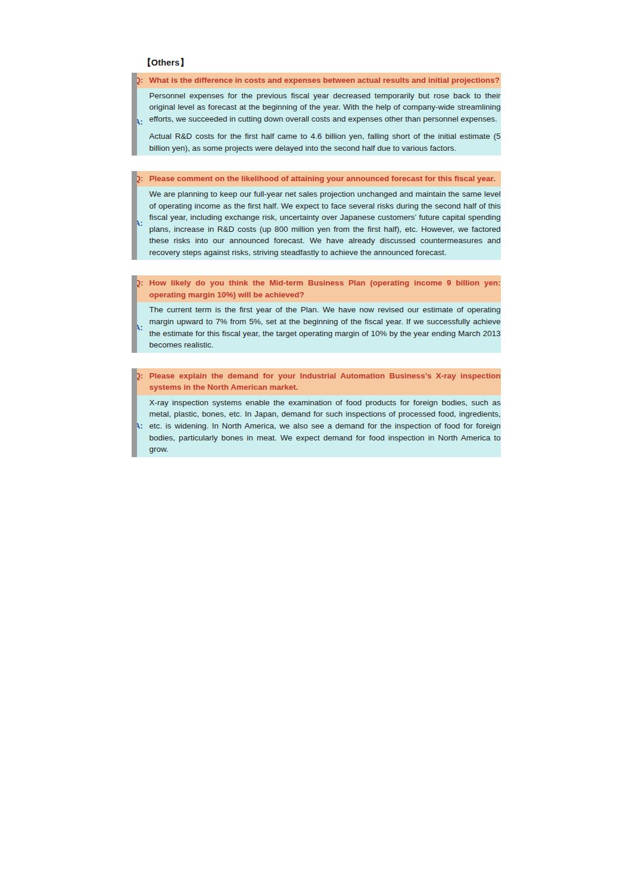【Others】
Q:
What is the difference in costs and expenses between actual results and initial projections?
A:
Personnel expenses for the previous fiscal year decreased temporarily but rose back to their original level as forecast at the beginning of the year. With the help of company-wide streamlining efforts, we succeeded in cutting down overall costs and expenses other than personnel expenses.
Actual R&D costs for the first half came to 4.6 billion yen, falling short of the initial estimate (5 billion yen), as some projects were delayed into the second half due to various factors.
Q:
Please comment on the likelihood of attaining your announced forecast for this fiscal year.
A:
We are planning to keep our full-year net sales projection unchanged and maintain the same level of operating income as the first half. We expect to face several risks during the second half of this fiscal year, including exchange risk, uncertainty over Japanese customers’ future capital spending plans, increase in R&D costs (up 800 million yen from the first half), etc. However, we factored these risks into our announced forecast. We have already discussed countermeasures and recovery steps against risks, striving steadfastly to achieve the announced forecast.
Q:
How likely do you think the Mid-term Business Plan (operating income 9 billion yen: operating margin 10%) will be achieved?
A:
The current term is the first year of the Plan. We have now revised our estimate of operating margin upward to 7% from 5%, set at the beginning of the fiscal year. If we successfully achieve the estimate for this fiscal year, the target operating margin of 10% by the year ending March 2013 becomes realistic.
Q:
Please explain the demand for your Industrial Automation Business’s X-ray inspection systems in the North American market.
A:
X-ray inspection systems enable the examination of food products for foreign bodies, such as metal, plastic, bones, etc. In Japan, demand for such inspections of processed food, ingredients, etc. is widening. In North America, we also see a demand for the inspection of food for foreign bodies, particularly bones in meat. We expect demand for food inspection in North America to grow.